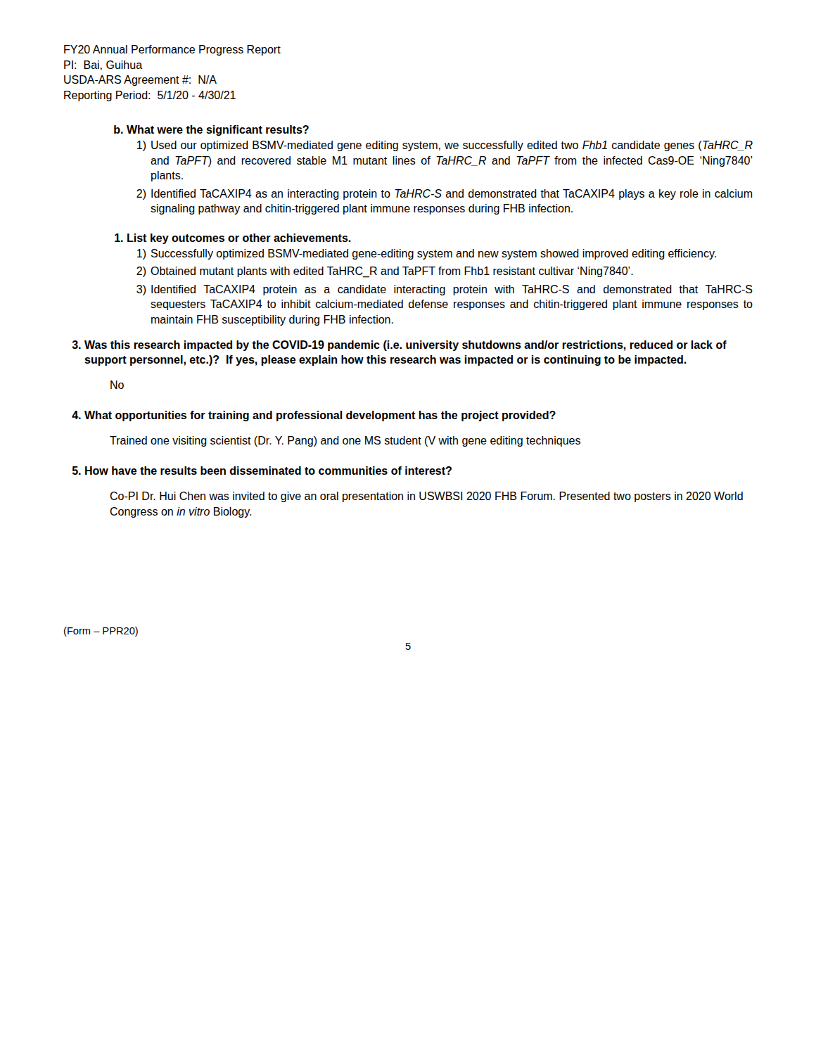FY20 Annual Performance Progress Report
PI: Bai, Guihua
USDA-ARS Agreement #: N/A
Reporting Period: 5/1/20 - 4/30/21
What were the significant results?
Used our optimized BSMV-mediated gene editing system, we successfully edited two Fhb1 candidate genes (TaHRC_R and TaPFT) and recovered stable M1 mutant lines of TaHRC_R and TaPFT from the infected Cas9-OE ‘Ning7840’ plants.
Identified TaCAXIP4 as an interacting protein to TaHRC-S and demonstrated that TaCAXIP4 plays a key role in calcium signaling pathway and chitin-triggered plant immune responses during FHB infection.
List key outcomes or other achievements.
Successfully optimized BSMV-mediated gene-editing system and new system showed improved editing efficiency.
Obtained mutant plants with edited TaHRC_R and TaPFT from Fhb1 resistant cultivar ‘Ning7840’.
Identified TaCAXIP4 protein as a candidate interacting protein with TaHRC-S and demonstrated that TaHRC-S sequesters TaCAXIP4 to inhibit calcium-mediated defense responses and chitin-triggered plant immune responses to maintain FHB susceptibility during FHB infection.
Was this research impacted by the COVID-19 pandemic (i.e. university shutdowns and/or restrictions, reduced or lack of support personnel, etc.)? If yes, please explain how this research was impacted or is continuing to be impacted.
No
What opportunities for training and professional development has the project provided?
Trained one visiting scientist (Dr. Y. Pang) and one MS student (V with gene editing techniques
How have the results been disseminated to communities of interest?
Co-PI Dr. Hui Chen was invited to give an oral presentation in USWBSI 2020 FHB Forum. Presented two posters in 2020 World Congress on in vitro Biology.
(Form – PPR20)
5